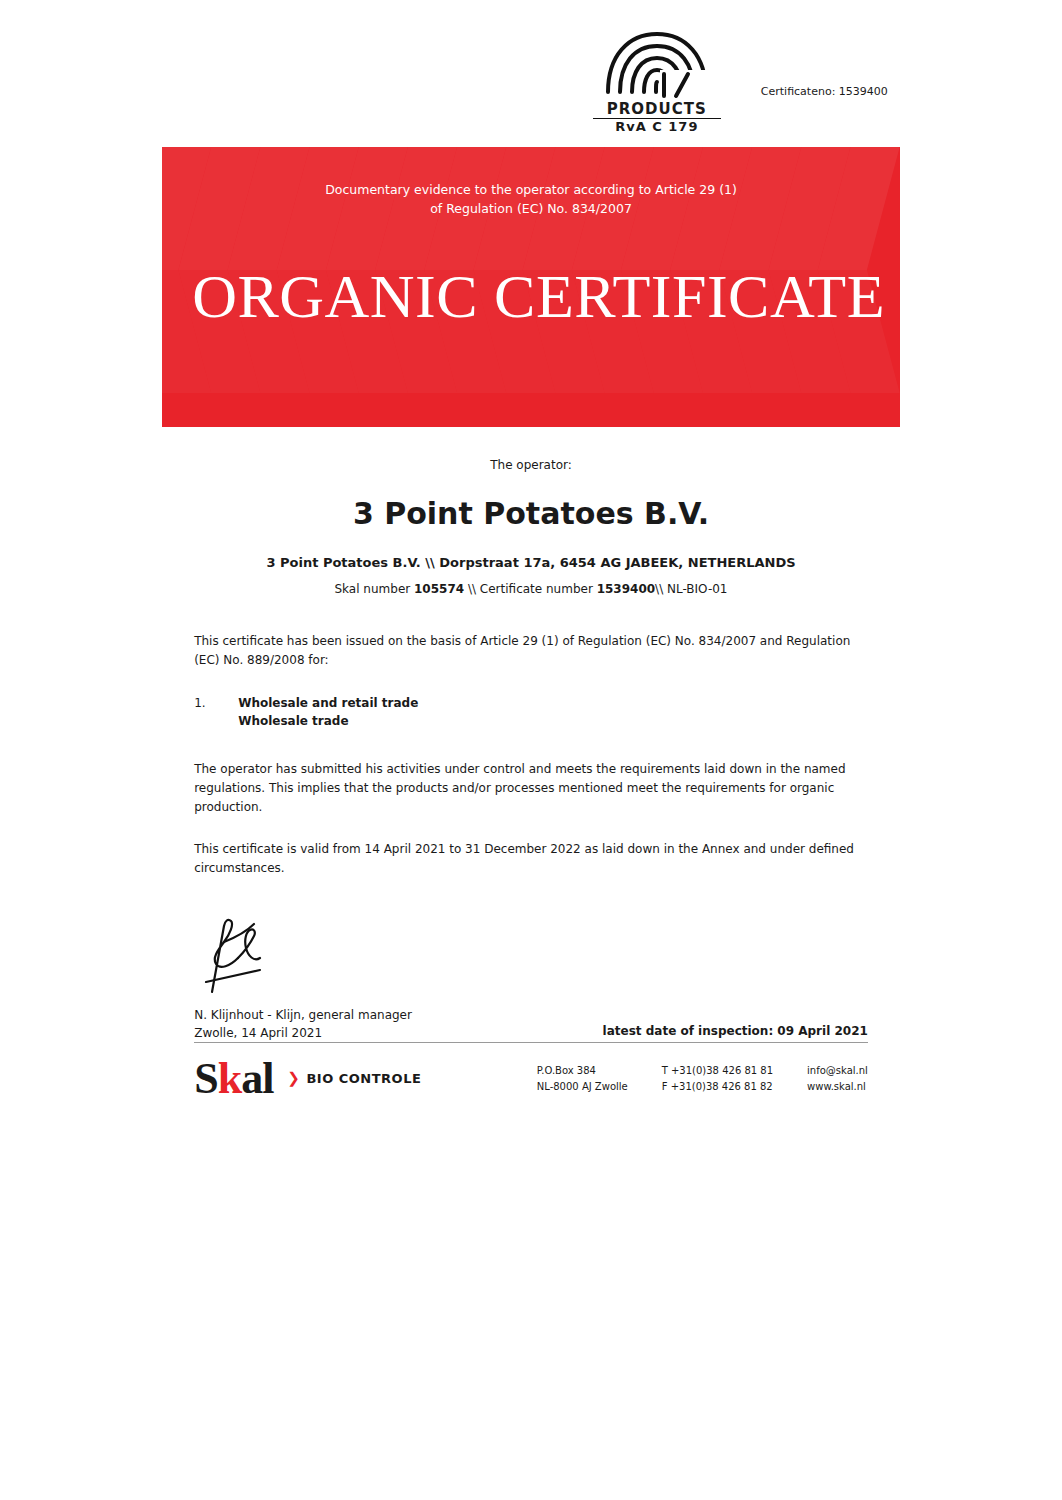PRODUCTS
RvA C 179
Certificateno: 1539400
Documentary evidence to the operator according to Article 29 (1)
of Regulation (EC) No. 834/2007
ORGANIC CERTIFICATE
The operator:
3 Point Potatoes B.V.
3 Point Potatoes B.V. \\ Dorpstraat 17a, 6454 AG JABEEK, NETHERLANDS
Skal number 105574 \\ Certificate number 1539400\\ NL-BIO-01
This certificate has been issued on the basis of Article 29 (1) of Regulation (EC) No. 834/2007 and Regulation (EC) No. 889/2008 for:
1.
Wholesale and retail trade Wholesale trade
The operator has submitted his activities under control and meets the requirements laid down in the named regulations. This implies that the products and/or processes mentioned meet the requirements for organic production.
This certificate is valid from 14 April 2021 to 31 December 2022 as laid down in the Annex and under defined circumstances.
N. Klijnhout - Klijn, general manager
Zwolle, 14 April 2021
latest date of inspection: 09 April 2021
Skal
❯BIO CONTROLE
P.O.Box 384
NL-8000 AJ Zwolle
T +31(0)38 426 81 81
F +31(0)38 426 81 82
info@skal.nl
www.skal.nl